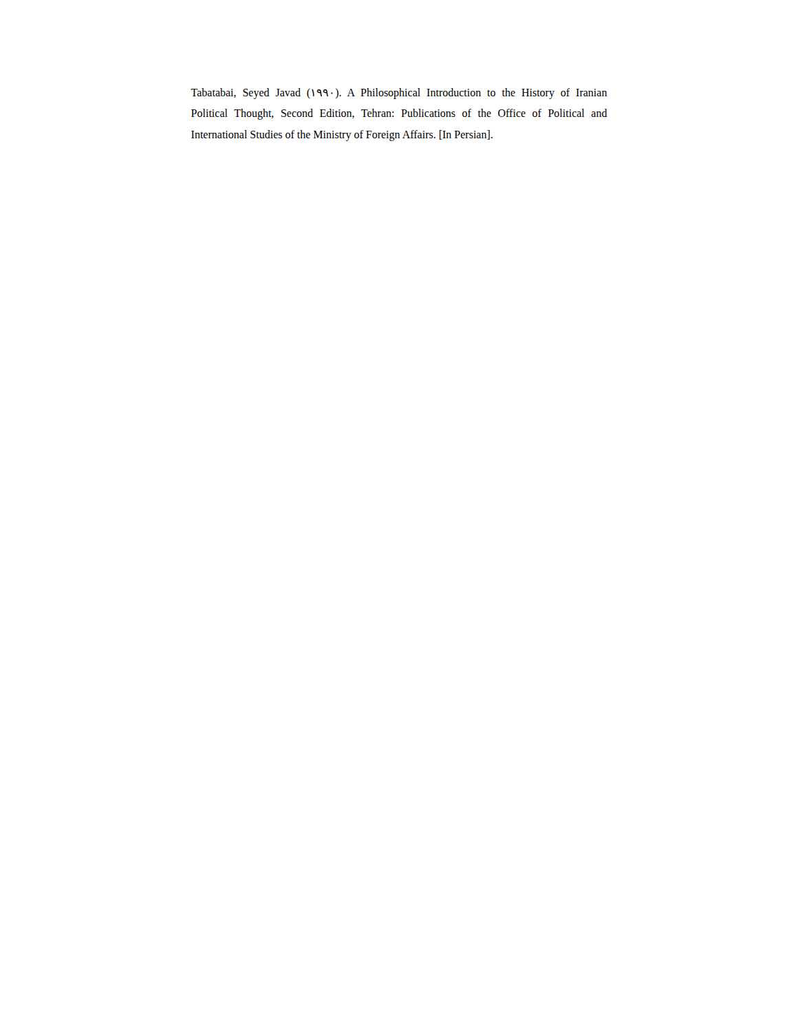Tabatabai, Seyed Javad (۱۹۹۰). A Philosophical Introduction to the History of Iranian Political Thought, Second Edition, Tehran: Publications of the Office of Political and International Studies of the Ministry of Foreign Affairs. [In Persian].